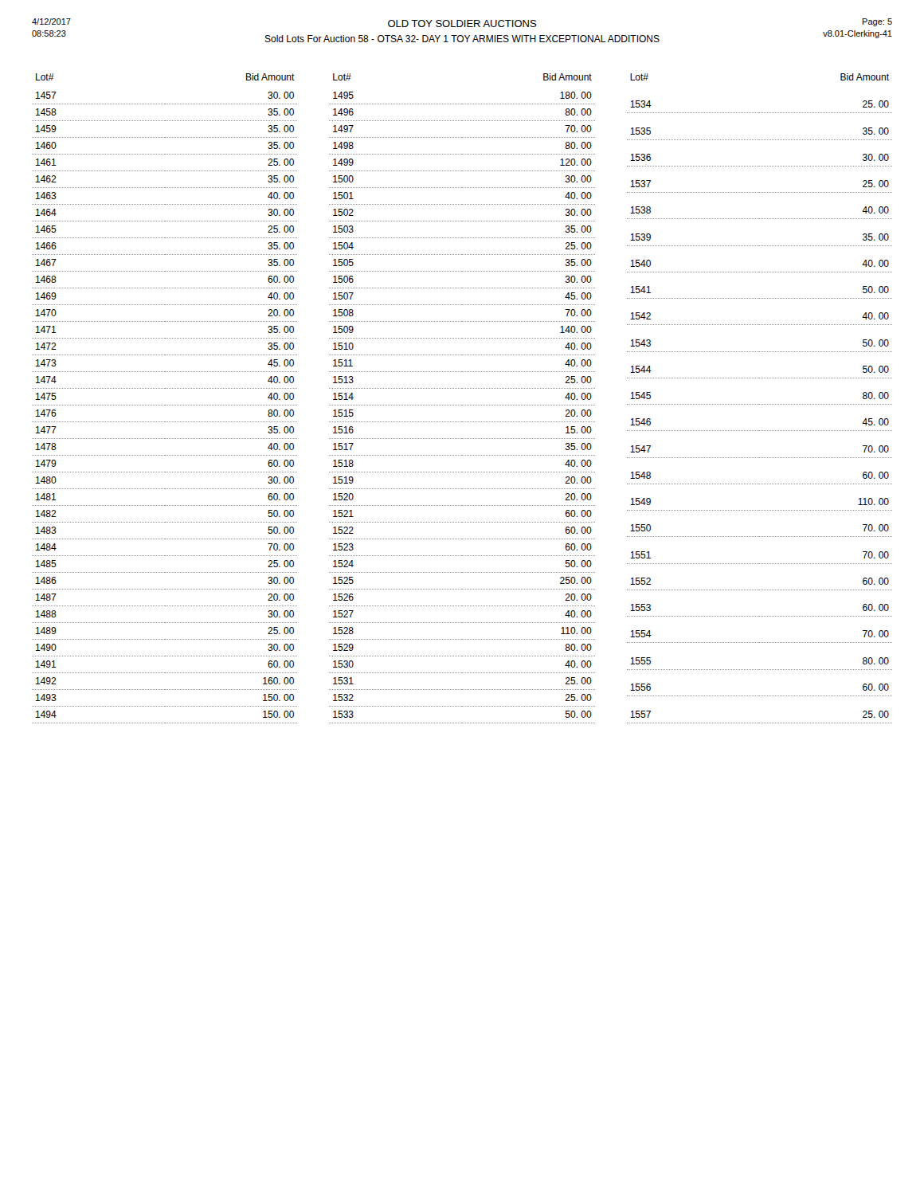4/12/2017
08:58:23
Page: 5
v8.01-Clerking-41
OLD TOY SOLDIER AUCTIONS
Sold Lots For Auction 58 - OTSA 32- DAY 1 TOY ARMIES WITH EXCEPTIONAL ADDITIONS
| Lot# | Bid Amount |
| --- | --- |
| 1457 | 30. 00 |
| 1458 | 35. 00 |
| 1459 | 35. 00 |
| 1460 | 35. 00 |
| 1461 | 25. 00 |
| 1462 | 35. 00 |
| 1463 | 40. 00 |
| 1464 | 30. 00 |
| 1465 | 25. 00 |
| 1466 | 35. 00 |
| 1467 | 35. 00 |
| 1468 | 60. 00 |
| 1469 | 40. 00 |
| 1470 | 20. 00 |
| 1471 | 35. 00 |
| 1472 | 35. 00 |
| 1473 | 45. 00 |
| 1474 | 40. 00 |
| 1475 | 40. 00 |
| 1476 | 80. 00 |
| 1477 | 35. 00 |
| 1478 | 40. 00 |
| 1479 | 60. 00 |
| 1480 | 30. 00 |
| 1481 | 60. 00 |
| 1482 | 50. 00 |
| 1483 | 50. 00 |
| 1484 | 70. 00 |
| 1485 | 25. 00 |
| 1486 | 30. 00 |
| 1487 | 20. 00 |
| 1488 | 30. 00 |
| 1489 | 25. 00 |
| 1490 | 30. 00 |
| 1491 | 60. 00 |
| 1492 | 160. 00 |
| 1493 | 150. 00 |
| 1494 | 150. 00 |
| Lot# | Bid Amount |
| --- | --- |
| 1495 | 180. 00 |
| 1496 | 80. 00 |
| 1497 | 70. 00 |
| 1498 | 80. 00 |
| 1499 | 120. 00 |
| 1500 | 30. 00 |
| 1501 | 40. 00 |
| 1502 | 30. 00 |
| 1503 | 35. 00 |
| 1504 | 25. 00 |
| 1505 | 35. 00 |
| 1506 | 30. 00 |
| 1507 | 45. 00 |
| 1508 | 70. 00 |
| 1509 | 140. 00 |
| 1510 | 40. 00 |
| 1511 | 40. 00 |
| 1513 | 25. 00 |
| 1514 | 40. 00 |
| 1515 | 20. 00 |
| 1516 | 15. 00 |
| 1517 | 35. 00 |
| 1518 | 40. 00 |
| 1519 | 20. 00 |
| 1520 | 20. 00 |
| 1521 | 60. 00 |
| 1522 | 60. 00 |
| 1523 | 60. 00 |
| 1524 | 50. 00 |
| 1525 | 250. 00 |
| 1526 | 20. 00 |
| 1527 | 40. 00 |
| 1528 | 110. 00 |
| 1529 | 80. 00 |
| 1530 | 40. 00 |
| 1531 | 25. 00 |
| 1532 | 25. 00 |
| 1533 | 50. 00 |
| Lot# | Bid Amount |
| --- | --- |
| 1534 | 25. 00 |
| 1535 | 35. 00 |
| 1536 | 30. 00 |
| 1537 | 25. 00 |
| 1538 | 40. 00 |
| 1539 | 35. 00 |
| 1540 | 40. 00 |
| 1541 | 50. 00 |
| 1542 | 40. 00 |
| 1543 | 50. 00 |
| 1544 | 50. 00 |
| 1545 | 80. 00 |
| 1546 | 45. 00 |
| 1547 | 70. 00 |
| 1548 | 60. 00 |
| 1549 | 110. 00 |
| 1550 | 70. 00 |
| 1551 | 70. 00 |
| 1552 | 60. 00 |
| 1553 | 60. 00 |
| 1554 | 70. 00 |
| 1555 | 80. 00 |
| 1556 | 60. 00 |
| 1557 | 25. 00 |